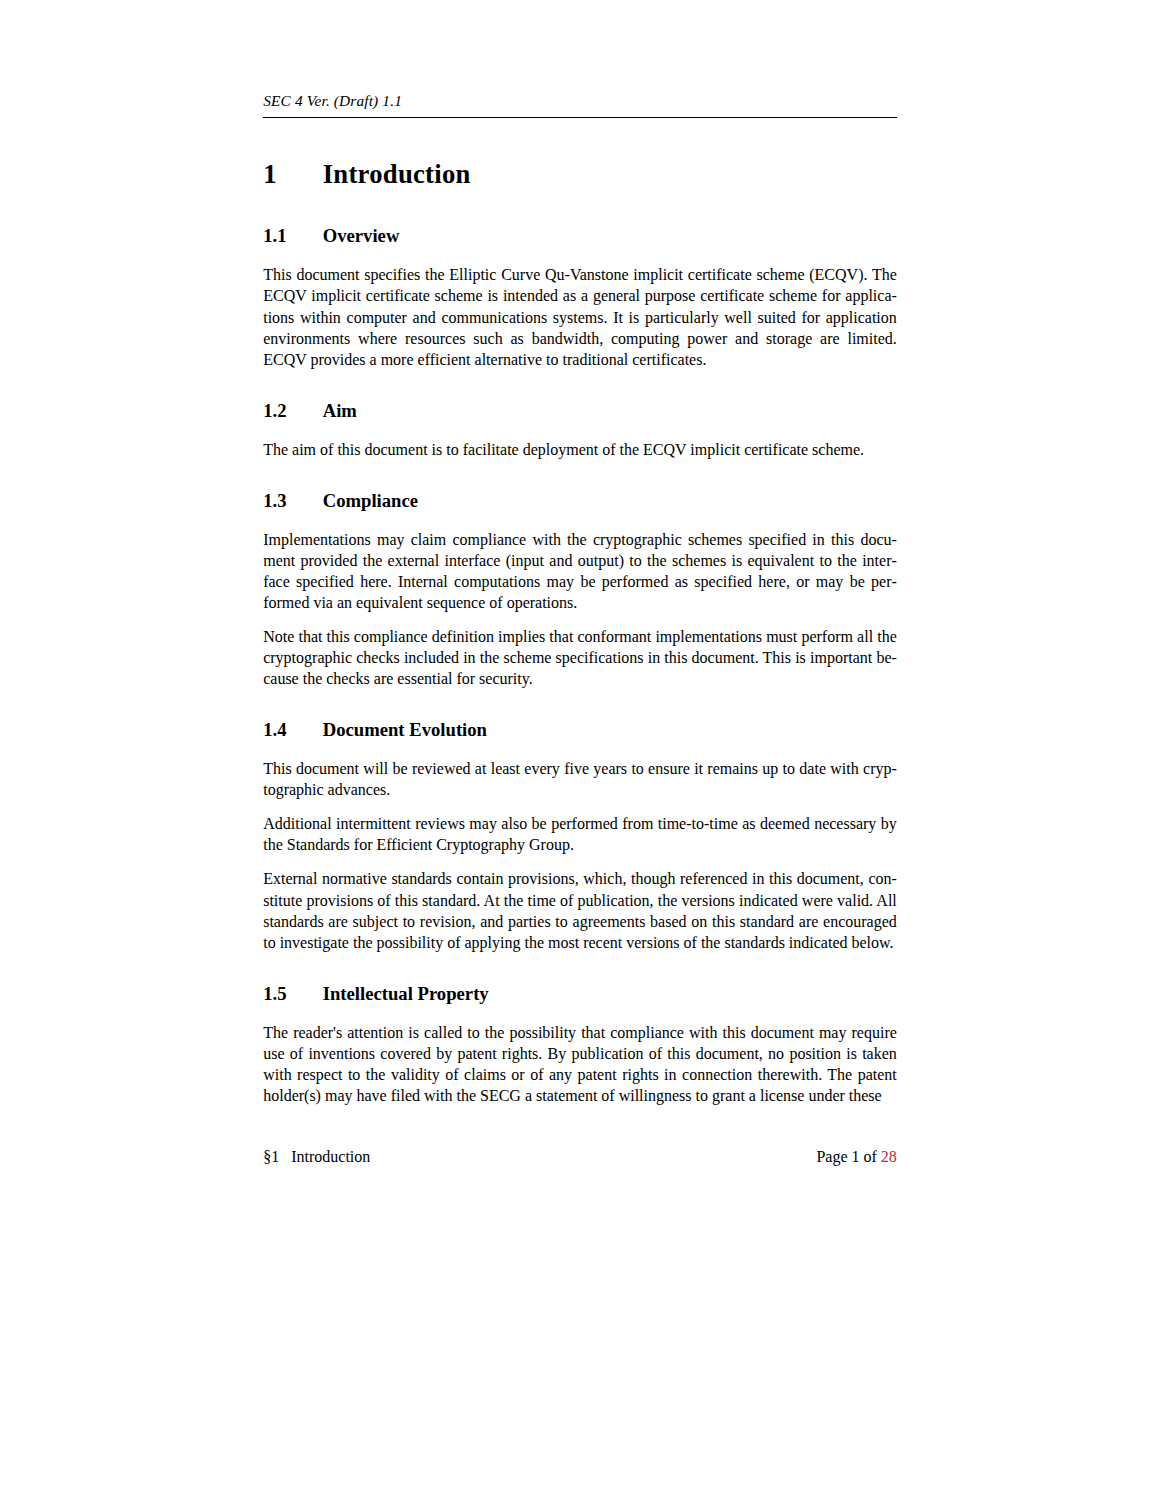SEC 4 Ver. (Draft) 1.1
1 Introduction
1.1 Overview
This document specifies the Elliptic Curve Qu-Vanstone implicit certificate scheme (ECQV). The ECQV implicit certificate scheme is intended as a general purpose certificate scheme for applications within computer and communications systems. It is particularly well suited for application environments where resources such as bandwidth, computing power and storage are limited. ECQV provides a more efficient alternative to traditional certificates.
1.2 Aim
The aim of this document is to facilitate deployment of the ECQV implicit certificate scheme.
1.3 Compliance
Implementations may claim compliance with the cryptographic schemes specified in this document provided the external interface (input and output) to the schemes is equivalent to the interface specified here. Internal computations may be performed as specified here, or may be performed via an equivalent sequence of operations.
Note that this compliance definition implies that conformant implementations must perform all the cryptographic checks included in the scheme specifications in this document. This is important because the checks are essential for security.
1.4 Document Evolution
This document will be reviewed at least every five years to ensure it remains up to date with cryptographic advances.
Additional intermittent reviews may also be performed from time-to-time as deemed necessary by the Standards for Efficient Cryptography Group.
External normative standards contain provisions, which, though referenced in this document, constitute provisions of this standard. At the time of publication, the versions indicated were valid. All standards are subject to revision, and parties to agreements based on this standard are encouraged to investigate the possibility of applying the most recent versions of the standards indicated below.
1.5 Intellectual Property
The reader's attention is called to the possibility that compliance with this document may require use of inventions covered by patent rights. By publication of this document, no position is taken with respect to the validity of claims or of any patent rights in connection therewith. The patent holder(s) may have filed with the SECG a statement of willingness to grant a license under these
§1 Introduction
Page 1 of 28